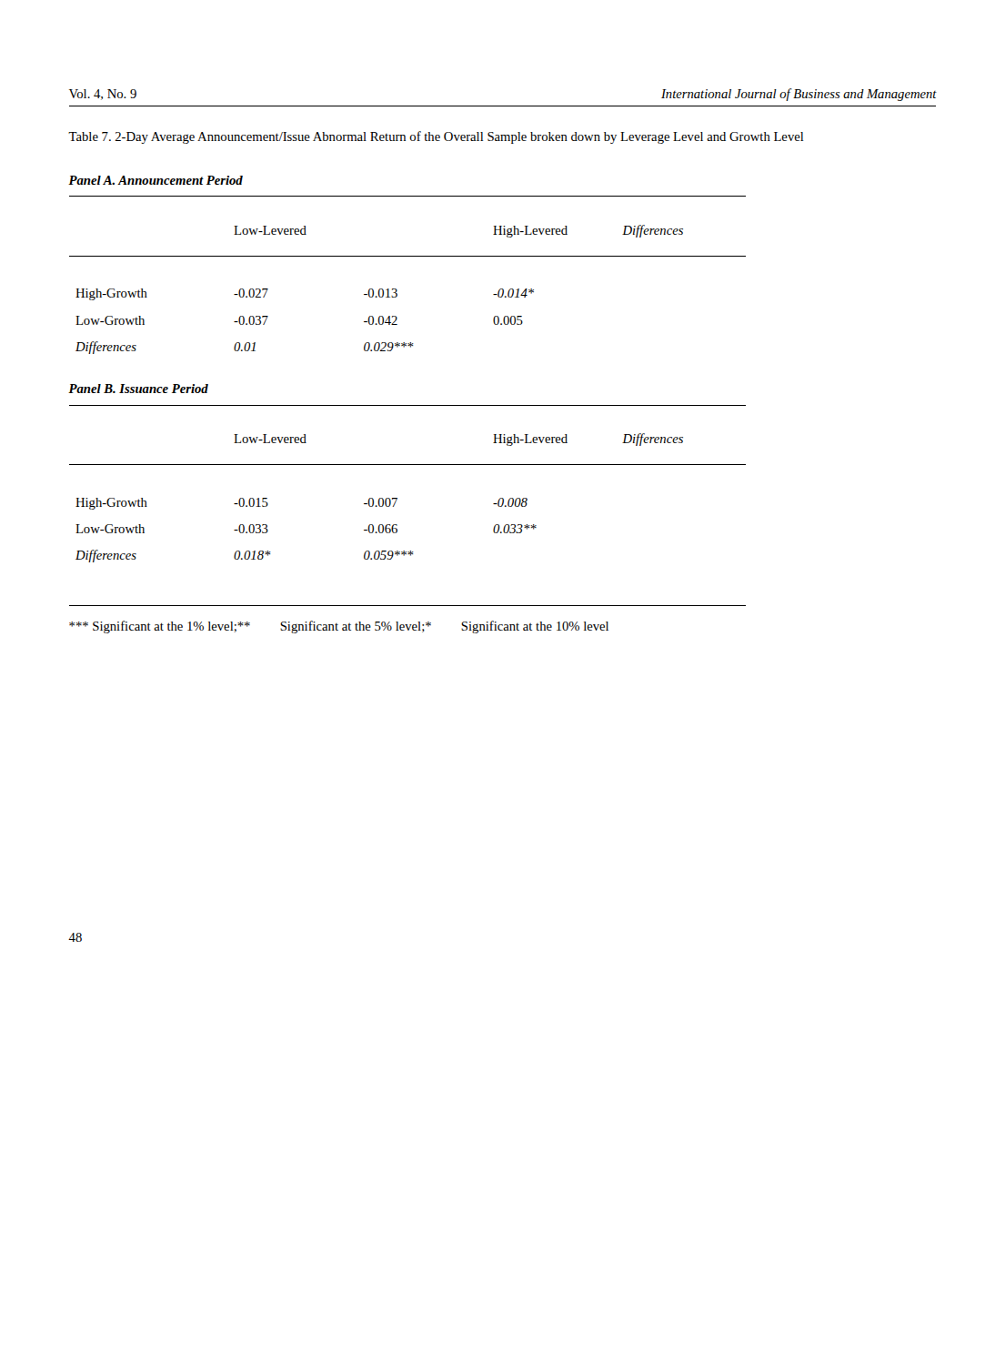Vol. 4, No. 9
International Journal of Business and Management
Table 7. 2-Day Average Announcement/Issue Abnormal Return of the Overall Sample broken down by Leverage Level and Growth Level
Panel A. Announcement Period
| | Low-Levered | | High-Levered | Differences |
| --- | --- | --- | --- | --- |
| High-Growth | -0.027 | -0.013 | -0.014* | |
| Low-Growth | -0.037 | -0.042 | 0.005 | |
| Differences | 0.01 | 0.029*** | | |
Panel B. Issuance Period
| | Low-Levered | | High-Levered | Differences |
| --- | --- | --- | --- | --- |
| High-Growth | -0.015 | -0.007 | -0.008 | |
| Low-Growth | -0.033 | -0.066 | 0.033** | |
| Differences | 0.018* | 0.059*** | | |
*** Significant at the 1% level;** Significant at the 5% level;* Significant at the 10% level
48